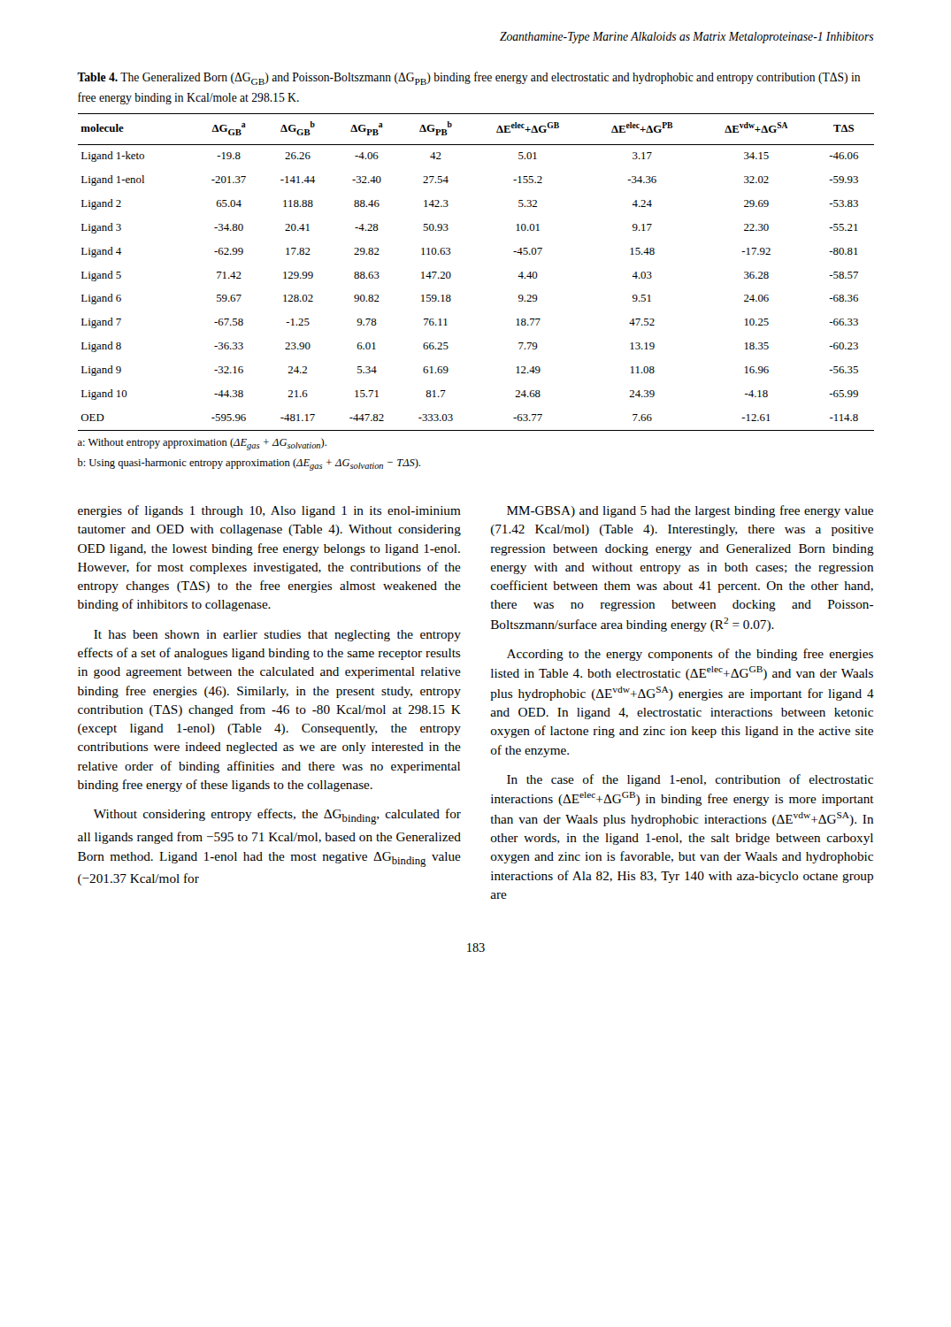Zoanthamine-Type Marine Alkaloids as Matrix Metaloproteinase-1 Inhibitors
Table 4. The Generalized Born (ΔGGB) and Poisson-Boltszmann (ΔGPB) binding free energy and electrostatic and hydrophobic and entropy contribution (TΔS) in free energy binding in Kcal/mole at 298.15 K.
| molecule | ΔG GB a | ΔG GB b | ΔG PB a | ΔG PB b | ΔE elec +ΔG GB | ΔE elec +ΔG PB | ΔE vdw +ΔG SA | TΔS |
| --- | --- | --- | --- | --- | --- | --- | --- | --- |
| Ligand 1-keto | -19.8 | 26.26 | -4.06 | 42 | 5.01 | 3.17 | 34.15 | -46.06 |
| Ligand 1-enol | -201.37 | -141.44 | -32.40 | 27.54 | -155.2 | -34.36 | 32.02 | -59.93 |
| Ligand 2 | 65.04 | 118.88 | 88.46 | 142.3 | 5.32 | 4.24 | 29.69 | -53.83 |
| Ligand 3 | -34.80 | 20.41 | -4.28 | 50.93 | 10.01 | 9.17 | 22.30 | -55.21 |
| Ligand 4 | -62.99 | 17.82 | 29.82 | 110.63 | -45.07 | 15.48 | -17.92 | -80.81 |
| Ligand 5 | 71.42 | 129.99 | 88.63 | 147.20 | 4.40 | 4.03 | 36.28 | -58.57 |
| Ligand 6 | 59.67 | 128.02 | 90.82 | 159.18 | 9.29 | 9.51 | 24.06 | -68.36 |
| Ligand 7 | -67.58 | -1.25 | 9.78 | 76.11 | 18.77 | 47.52 | 10.25 | -66.33 |
| Ligand 8 | -36.33 | 23.90 | 6.01 | 66.25 | 7.79 | 13.19 | 18.35 | -60.23 |
| Ligand 9 | -32.16 | 24.2 | 5.34 | 61.69 | 12.49 | 11.08 | 16.96 | -56.35 |
| Ligand 10 | -44.38 | 21.6 | 15.71 | 81.7 | 24.68 | 24.39 | -4.18 | -65.99 |
| OED | -595.96 | -481.17 | -447.82 | -333.03 | -63.77 | 7.66 | -12.61 | -114.8 |
a: Without entropy approximation (ΔEgas + ΔGsolvation).
b: Using quasi-harmonic entropy approximation (ΔEgas + ΔGsolvation − TΔS).
energies of ligands 1 through 10, Also ligand 1 in its enol-iminium tautomer and OED with collagenase (Table 4). Without considering OED ligand, the lowest binding free energy belongs to ligand 1-enol. However, for most complexes investigated, the contributions of the entropy changes (TΔS) to the free energies almost weakened the binding of inhibitors to collagenase.
It has been shown in earlier studies that neglecting the entropy effects of a set of analogues ligand binding to the same receptor results in good agreement between the calculated and experimental relative binding free energies (46). Similarly, in the present study, entropy contribution (TΔS) changed from -46 to -80 Kcal/mol at 298.15 K (except ligand 1-enol) (Table 4). Consequently, the entropy contributions were indeed neglected as we are only interested in the relative order of binding affinities and there was no experimental binding free energy of these ligands to the collagenase.
Without considering entropy effects, the ΔGbinding, calculated for all ligands ranged from −595 to 71 Kcal/mol, based on the Generalized Born method. Ligand 1-enol had the most negative ΔGbinding value (−201.37 Kcal/mol for
MM-GBSA) and ligand 5 had the largest binding free energy value (71.42 Kcal/mol) (Table 4). Interestingly, there was a positive regression between docking energy and Generalized Born binding energy with and without entropy as in both cases; the regression coefficient between them was about 41 percent. On the other hand, there was no regression between docking and Poisson-Boltszmann/surface area binding energy (R2 = 0.07).
According to the energy components of the binding free energies listed in Table 4. both electrostatic (ΔEelec+ΔGGB) and van der Waals plus hydrophobic (ΔEvdw+ΔGSA) energies are important for ligand 4 and OED. In ligand 4, electrostatic interactions between ketonic oxygen of lactone ring and zinc ion keep this ligand in the active site of the enzyme.
In the case of the ligand 1-enol, contribution of electrostatic interactions (ΔEelec+ΔGGB) in binding free energy is more important than van der Waals plus hydrophobic interactions (ΔEvdw+ΔGSA). In other words, in the ligand 1-enol, the salt bridge between carboxyl oxygen and zinc ion is favorable, but van der Waals and hydrophobic interactions of Ala 82, His 83, Tyr 140 with aza-bicyclo octane group are
183